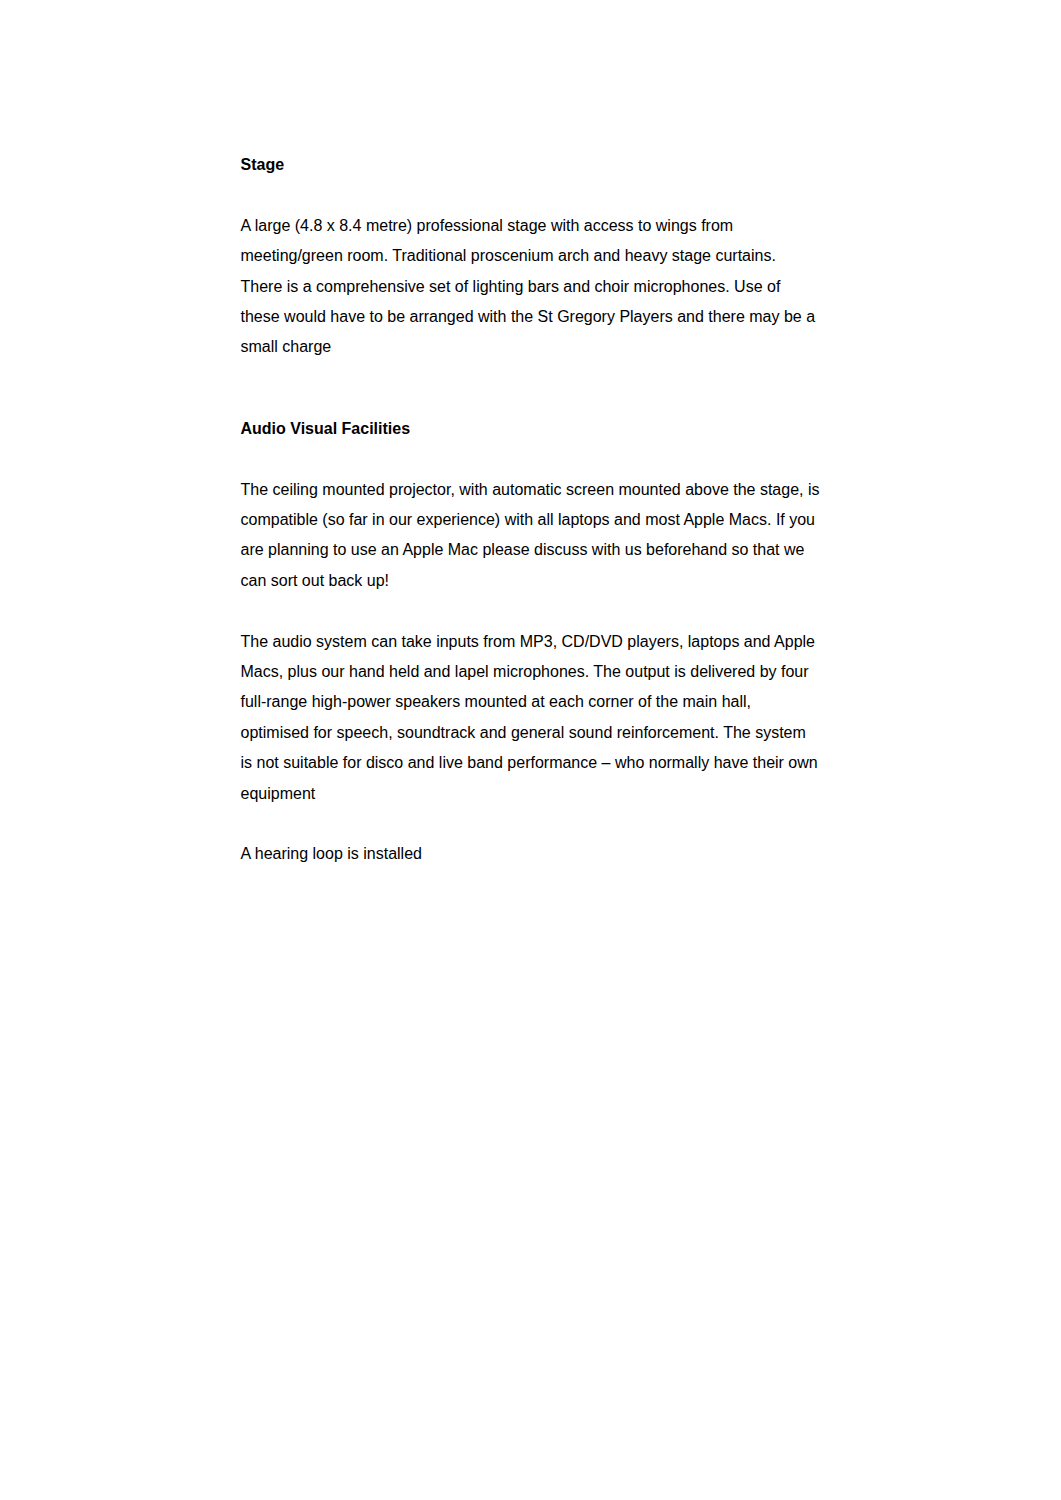Stage
A large (4.8 x 8.4 metre) professional stage with access to wings from meeting/green room. Traditional proscenium arch and heavy stage curtains. There is a comprehensive set of lighting bars and choir microphones. Use of these would have to be arranged with the St Gregory Players and there may be a small charge
Audio Visual Facilities
The ceiling mounted projector, with automatic screen mounted above the stage, is compatible (so far in our experience) with all laptops and most Apple Macs. If you are planning to use an Apple Mac please discuss with us beforehand so that we can sort out back up!
The audio system can take inputs from MP3, CD/DVD players, laptops and Apple Macs, plus our hand held and lapel microphones. The output is delivered by four full-range high-power speakers mounted at each corner of the main hall, optimised for speech, soundtrack and general sound reinforcement. The system is not suitable for disco and live band performance – who normally have their own equipment
A hearing loop is installed